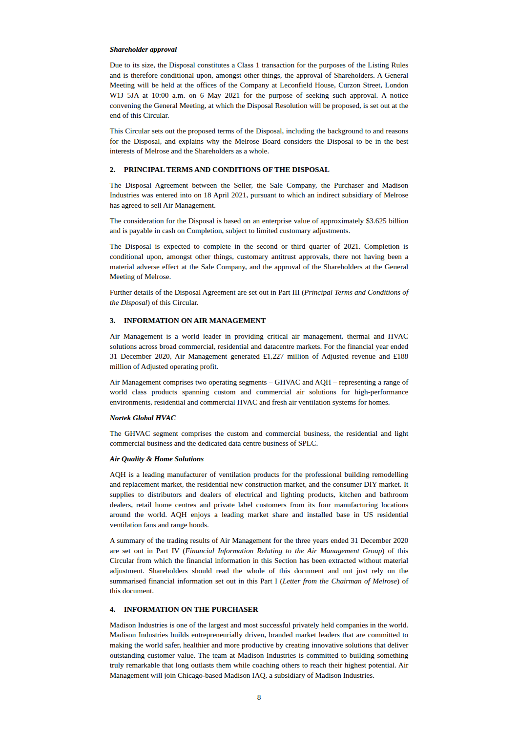Shareholder approval
Due to its size, the Disposal constitutes a Class 1 transaction for the purposes of the Listing Rules and is therefore conditional upon, amongst other things, the approval of Shareholders. A General Meeting will be held at the offices of the Company at Leconfield House, Curzon Street, London W1J 5JA at 10:00 a.m. on 6 May 2021 for the purpose of seeking such approval. A notice convening the General Meeting, at which the Disposal Resolution will be proposed, is set out at the end of this Circular.
This Circular sets out the proposed terms of the Disposal, including the background to and reasons for the Disposal, and explains why the Melrose Board considers the Disposal to be in the best interests of Melrose and the Shareholders as a whole.
2. PRINCIPAL TERMS AND CONDITIONS OF THE DISPOSAL
The Disposal Agreement between the Seller, the Sale Company, the Purchaser and Madison Industries was entered into on 18 April 2021, pursuant to which an indirect subsidiary of Melrose has agreed to sell Air Management.
The consideration for the Disposal is based on an enterprise value of approximately $3.625 billion and is payable in cash on Completion, subject to limited customary adjustments.
The Disposal is expected to complete in the second or third quarter of 2021. Completion is conditional upon, amongst other things, customary antitrust approvals, there not having been a material adverse effect at the Sale Company, and the approval of the Shareholders at the General Meeting of Melrose.
Further details of the Disposal Agreement are set out in Part III (Principal Terms and Conditions of the Disposal) of this Circular.
3. INFORMATION ON AIR MANAGEMENT
Air Management is a world leader in providing critical air management, thermal and HVAC solutions across broad commercial, residential and datacentre markets. For the financial year ended 31 December 2020, Air Management generated £1,227 million of Adjusted revenue and £188 million of Adjusted operating profit.
Air Management comprises two operating segments – GHVAC and AQH – representing a range of world class products spanning custom and commercial air solutions for high-performance environments, residential and commercial HVAC and fresh air ventilation systems for homes.
Nortek Global HVAC
The GHVAC segment comprises the custom and commercial business, the residential and light commercial business and the dedicated data centre business of SPLC.
Air Quality & Home Solutions
AQH is a leading manufacturer of ventilation products for the professional building remodelling and replacement market, the residential new construction market, and the consumer DIY market. It supplies to distributors and dealers of electrical and lighting products, kitchen and bathroom dealers, retail home centres and private label customers from its four manufacturing locations around the world. AQH enjoys a leading market share and installed base in US residential ventilation fans and range hoods.
A summary of the trading results of Air Management for the three years ended 31 December 2020 are set out in Part IV (Financial Information Relating to the Air Management Group) of this Circular from which the financial information in this Section has been extracted without material adjustment. Shareholders should read the whole of this document and not just rely on the summarised financial information set out in this Part I (Letter from the Chairman of Melrose) of this document.
4. INFORMATION ON THE PURCHASER
Madison Industries is one of the largest and most successful privately held companies in the world. Madison Industries builds entrepreneurially driven, branded market leaders that are committed to making the world safer, healthier and more productive by creating innovative solutions that deliver outstanding customer value. The team at Madison Industries is committed to building something truly remarkable that long outlasts them while coaching others to reach their highest potential. Air Management will join Chicago-based Madison IAQ, a subsidiary of Madison Industries.
8